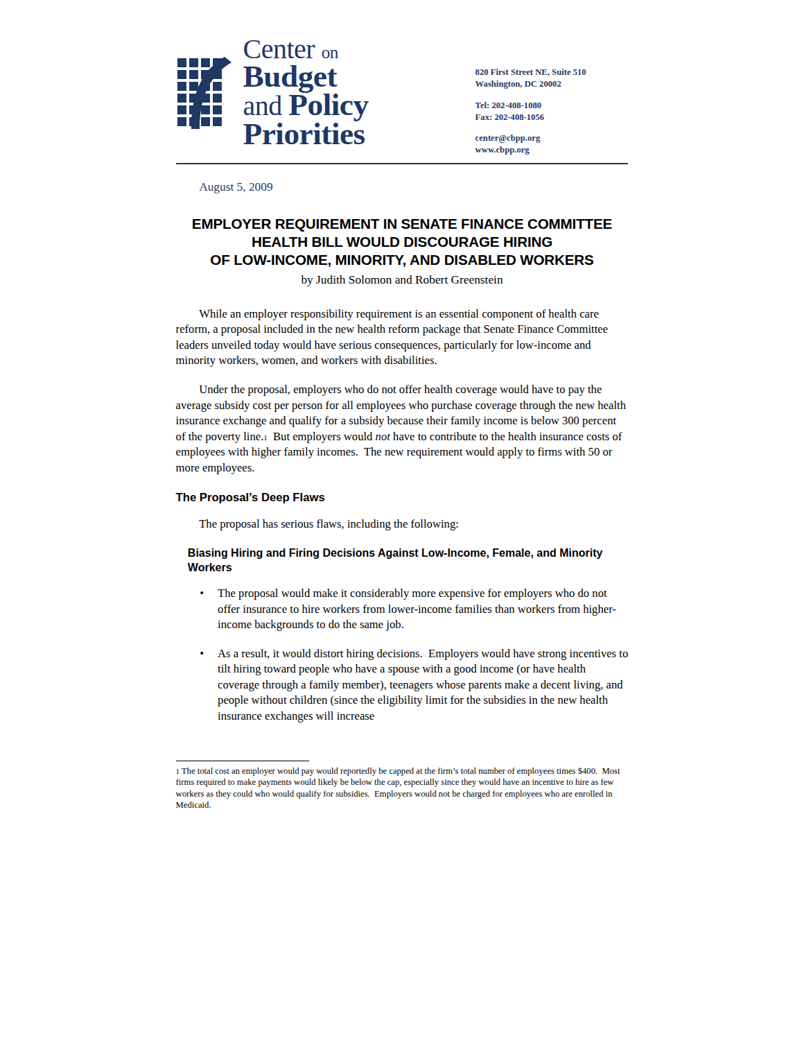Center on
Budget
and Policy
Priorities
820 First Street NE, Suite 510
Washington, DC 20002
Tel: 202-408-1080
Fax: 202-408-1056
center@cbpp.org
www.cbpp.org
August 5, 2009
EMPLOYER REQUIREMENT IN SENATE FINANCE COMMITTEE
HEALTH BILL WOULD DISCOURAGE HIRING
OF LOW-INCOME, MINORITY, AND DISABLED WORKERS
by Judith Solomon and Robert Greenstein
While an employer responsibility requirement is an essential component of health care reform, a proposal included in the new health reform package that Senate Finance Committee leaders unveiled today would have serious consequences, particularly for low-income and minority workers, women, and workers with disabilities.
Under the proposal, employers who do not offer health coverage would have to pay the average subsidy cost per person for all employees who purchase coverage through the new health insurance exchange and qualify for a subsidy because their family income is below 300 percent of the poverty line.1 But employers would not have to contribute to the health insurance costs of employees with higher family incomes. The new requirement would apply to firms with 50 or more employees.
The Proposal’s Deep Flaws
The proposal has serious flaws, including the following:
Biasing Hiring and Firing Decisions Against Low-Income, Female, and Minority Workers
The proposal would make it considerably more expensive for employers who do not offer insurance to hire workers from lower-income families than workers from higher-income backgrounds to do the same job.
As a result, it would distort hiring decisions. Employers would have strong incentives to tilt hiring toward people who have a spouse with a good income (or have health coverage through a family member), teenagers whose parents make a decent living, and people without children (since the eligibility limit for the subsidies in the new health insurance exchanges will increase
1 The total cost an employer would pay would reportedly be capped at the firm’s total number of employees times $400. Most firms required to make payments would likely be below the cap, especially since they would have an incentive to hire as few workers as they could who would qualify for subsidies. Employers would not be charged for employees who are enrolled in Medicaid.